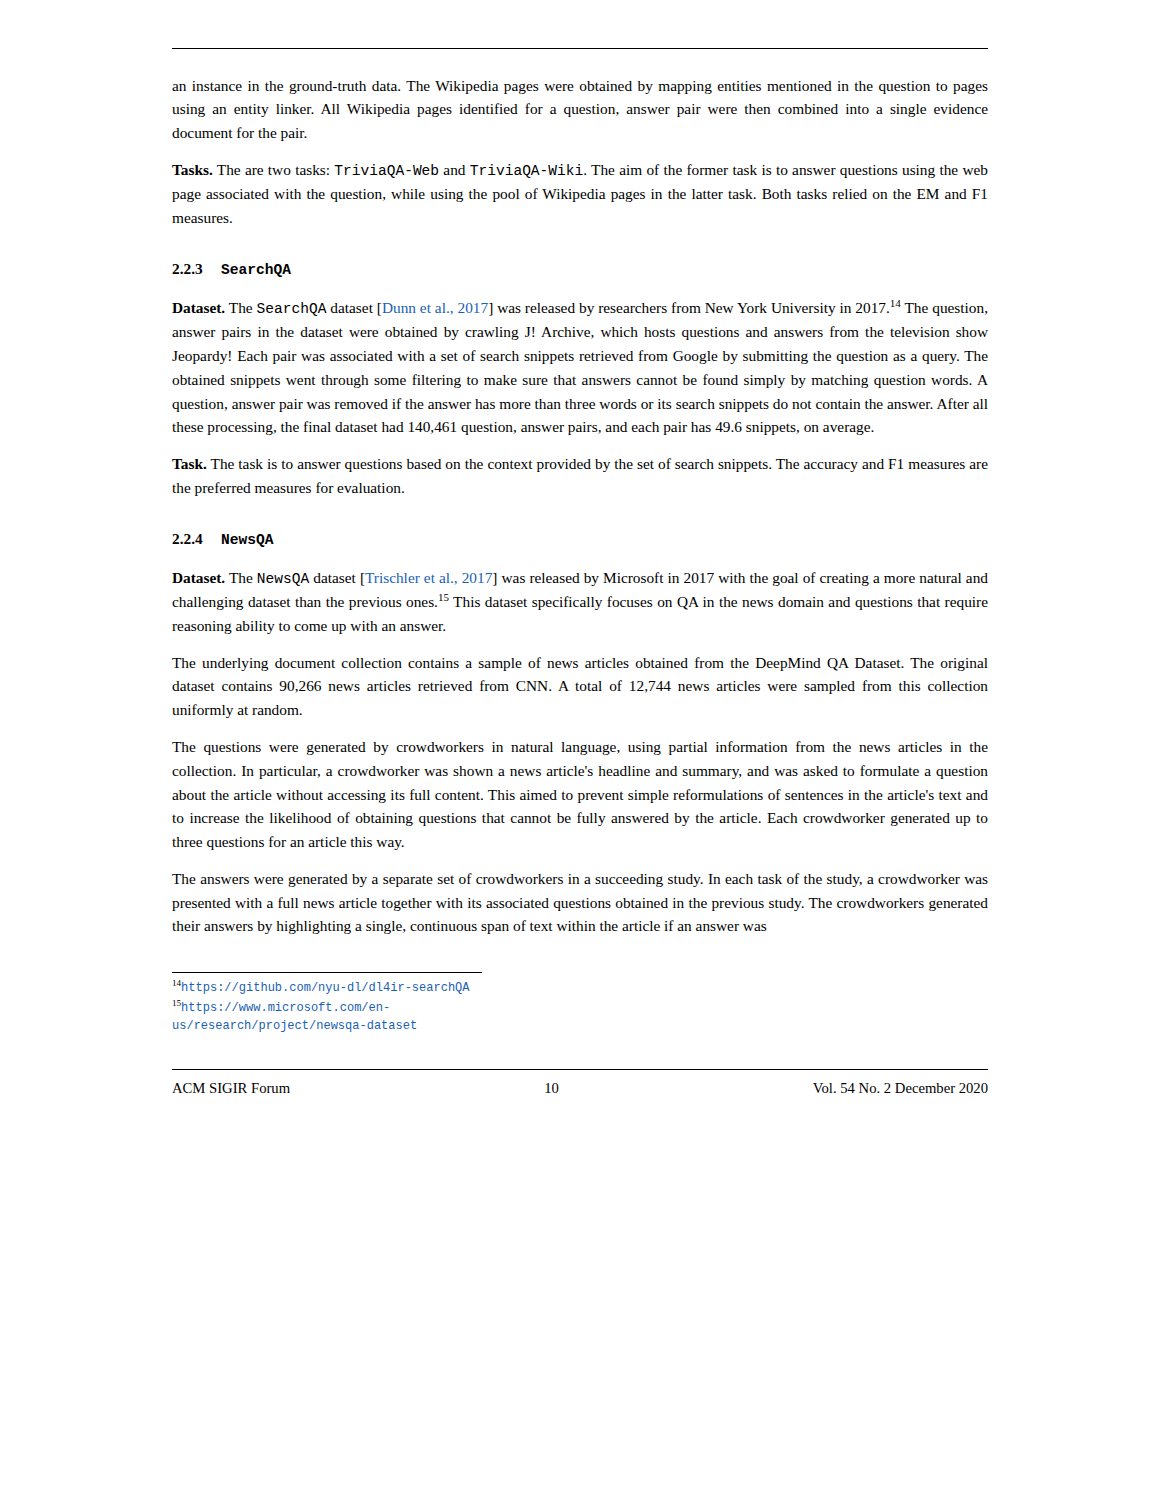an instance in the ground-truth data. The Wikipedia pages were obtained by mapping entities mentioned in the question to pages using an entity linker. All Wikipedia pages identified for a question, answer pair were then combined into a single evidence document for the pair.
Tasks. The are two tasks: TriviaQA-Web and TriviaQA-Wiki. The aim of the former task is to answer questions using the web page associated with the question, while using the pool of Wikipedia pages in the latter task. Both tasks relied on the EM and F1 measures.
2.2.3 SearchQA
Dataset. The SearchQA dataset [Dunn et al., 2017] was released by researchers from New York University in 2017.14 The question, answer pairs in the dataset were obtained by crawling J! Archive, which hosts questions and answers from the television show Jeopardy! Each pair was associated with a set of search snippets retrieved from Google by submitting the question as a query. The obtained snippets went through some filtering to make sure that answers cannot be found simply by matching question words. A question, answer pair was removed if the answer has more than three words or its search snippets do not contain the answer. After all these processing, the final dataset had 140,461 question, answer pairs, and each pair has 49.6 snippets, on average.
Task. The task is to answer questions based on the context provided by the set of search snippets. The accuracy and F1 measures are the preferred measures for evaluation.
2.2.4 NewsQA
Dataset. The NewsQA dataset [Trischler et al., 2017] was released by Microsoft in 2017 with the goal of creating a more natural and challenging dataset than the previous ones.15 This dataset specifically focuses on QA in the news domain and questions that require reasoning ability to come up with an answer.
The underlying document collection contains a sample of news articles obtained from the DeepMind QA Dataset. The original dataset contains 90,266 news articles retrieved from CNN. A total of 12,744 news articles were sampled from this collection uniformly at random.
The questions were generated by crowdworkers in natural language, using partial information from the news articles in the collection. In particular, a crowdworker was shown a news article's headline and summary, and was asked to formulate a question about the article without accessing its full content. This aimed to prevent simple reformulations of sentences in the article's text and to increase the likelihood of obtaining questions that cannot be fully answered by the article. Each crowdworker generated up to three questions for an article this way.
The answers were generated by a separate set of crowdworkers in a succeeding study. In each task of the study, a crowdworker was presented with a full news article together with its associated questions obtained in the previous study. The crowdworkers generated their answers by highlighting a single, continuous span of text within the article if an answer was
14https://github.com/nyu-dl/dl4ir-searchQA
15https://www.microsoft.com/en-us/research/project/newsqa-dataset
ACM SIGIR Forum
10
Vol. 54 No. 2 December 2020